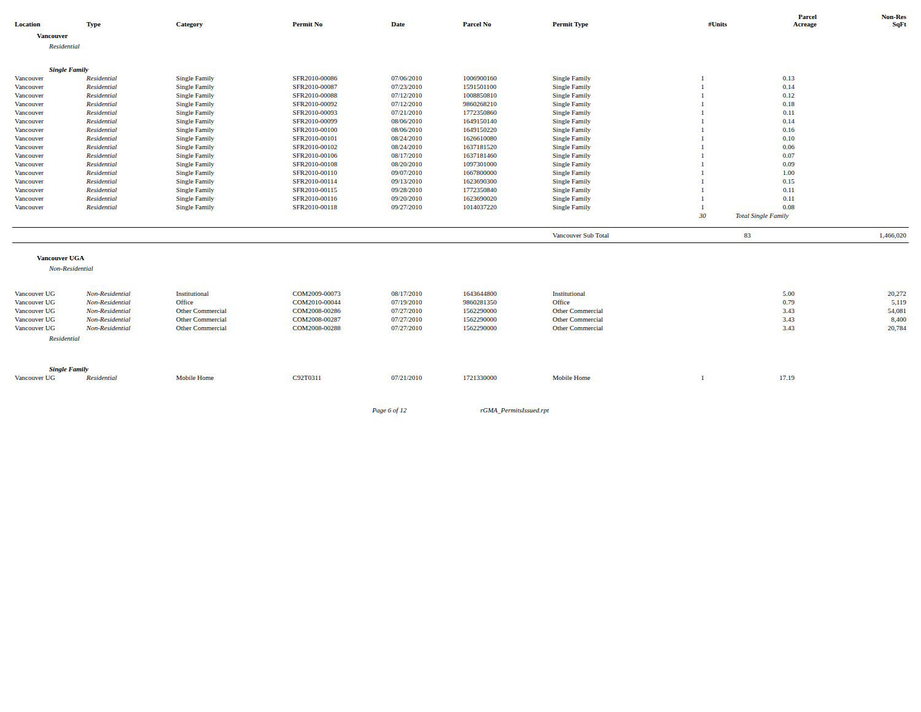| Location | Type | Category | Permit No | Date | Parcel No | Permit Type | #Units | Parcel Acreage | Non-Res SqFt |
| --- | --- | --- | --- | --- | --- | --- | --- | --- | --- |
| Vancouver |
| Residential |
| Single Family |
| Vancouver | Residential | Single Family | SFR2010-00086 | 07/06/2010 | 1006900160 | Single Family | 1 | 0.13 | |
| Vancouver | Residential | Single Family | SFR2010-00087 | 07/23/2010 | 1591501100 | Single Family | 1 | 0.14 | |
| Vancouver | Residential | Single Family | SFR2010-00088 | 07/12/2010 | 1008850810 | Single Family | 1 | 0.12 | |
| Vancouver | Residential | Single Family | SFR2010-00092 | 07/12/2010 | 9860268210 | Single Family | 1 | 0.18 | |
| Vancouver | Residential | Single Family | SFR2010-00093 | 07/21/2010 | 1772350860 | Single Family | 1 | 0.11 | |
| Vancouver | Residential | Single Family | SFR2010-00099 | 08/06/2010 | 1649150140 | Single Family | 1 | 0.14 | |
| Vancouver | Residential | Single Family | SFR2010-00100 | 08/06/2010 | 1649150220 | Single Family | 1 | 0.16 | |
| Vancouver | Residential | Single Family | SFR2010-00101 | 08/24/2010 | 1626610080 | Single Family | 1 | 0.10 | |
| Vancouver | Residential | Single Family | SFR2010-00102 | 08/24/2010 | 1637181520 | Single Family | 1 | 0.06 | |
| Vancouver | Residential | Single Family | SFR2010-00106 | 08/17/2010 | 1637181460 | Single Family | 1 | 0.07 | |
| Vancouver | Residential | Single Family | SFR2010-00108 | 08/20/2010 | 1097301000 | Single Family | 1 | 0.09 | |
| Vancouver | Residential | Single Family | SFR2010-00110 | 09/07/2010 | 1667800000 | Single Family | 1 | 1.00 | |
| Vancouver | Residential | Single Family | SFR2010-00114 | 09/13/2010 | 1623690300 | Single Family | 1 | 0.15 | |
| Vancouver | Residential | Single Family | SFR2010-00115 | 09/28/2010 | 1772350840 | Single Family | 1 | 0.11 | |
| Vancouver | Residential | Single Family | SFR2010-00116 | 09/20/2010 | 1623690020 | Single Family | 1 | 0.11 | |
| Vancouver | Residential | Single Family | SFR2010-00118 | 09/27/2010 | 1014037220 | Single Family | 1 | 0.08 | |
| | 30 | Total Single Family |
| | Vancouver Sub Total | 83 | 1,466,020 |
| Vancouver UGA |
| Non-Residential |
| Vancouver UG | Non-Residential | Institutional | COM2009-00073 | 08/17/2010 | 1643644800 | Institutional | | 5.00 | 20,272 |
| Vancouver UG | Non-Residential | Office | COM2010-00044 | 07/19/2010 | 9860281350 | Office | | 0.79 | 5,119 |
| Vancouver UG | Non-Residential | Other Commercial | COM2008-00286 | 07/27/2010 | 1562290000 | Other Commercial | | 3.43 | 54,081 |
| Vancouver UG | Non-Residential | Other Commercial | COM2008-00287 | 07/27/2010 | 1562290000 | Other Commercial | | 3.43 | 8,400 |
| Vancouver UG | Non-Residential | Other Commercial | COM2008-00288 | 07/27/2010 | 1562290000 | Other Commercial | | 3.43 | 20,784 |
| Residential |
| Single Family |
| Vancouver UG | Residential | Mobile Home | C92T0311 | 07/21/2010 | 1721330000 | Mobile Home | 1 | 17.19 | |
Page 6 of 12 rGMA_PermitsIssued.rpt